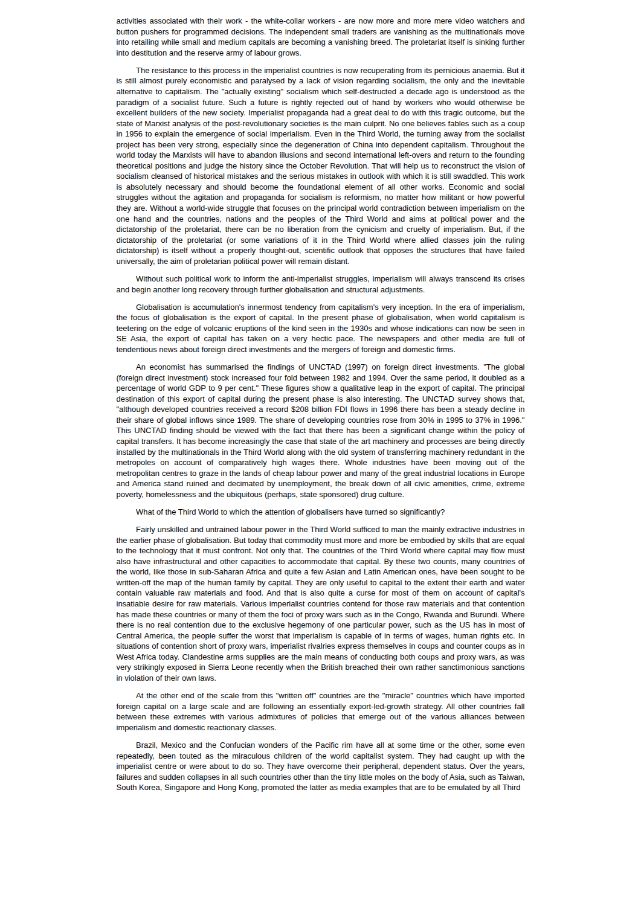activities associated with their work - the white-collar workers - are now more and more mere video watchers and button pushers for programmed decisions. The independent small traders are vanishing as the multinationals move into retailing while small and medium capitals are becoming a vanishing breed. The proletariat itself is sinking further into destitution and the reserve army of labour grows.
The resistance to this process in the imperialist countries is now recuperating from its pernicious anaemia. But it is still almost purely economistic and paralysed by a lack of vision regarding socialism, the only and the inevitable alternative to capitalism. The "actually existing" socialism which self-destructed a decade ago is understood as the paradigm of a socialist future. Such a future is rightly rejected out of hand by workers who would otherwise be excellent builders of the new society. Imperialist propaganda had a great deal to do with this tragic outcome, but the state of Marxist analysis of the post-revolutionary societies is the main culprit. No one believes fables such as a coup in 1956 to explain the emergence of social imperialism. Even in the Third World, the turning away from the socialist project has been very strong, especially since the degeneration of China into dependent capitalism. Throughout the world today the Marxists will have to abandon illusions and second international left-overs and return to the founding theoretical positions and judge the history since the October Revolution. That will help us to reconstruct the vision of socialism cleansed of historical mistakes and the serious mistakes in outlook with which it is still swaddled. This work is absolutely necessary and should become the foundational element of all other works. Economic and social struggles without the agitation and propaganda for socialism is reformism, no matter how militant or how powerful they are. Without a world-wide struggle that focuses on the principal world contradiction between imperialism on the one hand and the countries, nations and the peoples of the Third World and aims at political power and the dictatorship of the proletariat, there can be no liberation from the cynicism and cruelty of imperialism. But, if the dictatorship of the proletariat (or some variations of it in the Third World where allied classes join the ruling dictatorship) is itself without a properly thought-out, scientific outlook that opposes the structures that have failed universally, the aim of proletarian political power will remain distant.
Without such political work to inform the anti-imperialist struggles, imperialism will always transcend its crises and begin another long recovery through further globalisation and structural adjustments.
Globalisation is accumulation's innermost tendency from capitalism's very inception. In the era of imperialism, the focus of globalisation is the export of capital. In the present phase of globalisation, when world capitalism is teetering on the edge of volcanic eruptions of the kind seen in the 1930s and whose indications can now be seen in SE Asia, the export of capital has taken on a very hectic pace. The newspapers and other media are full of tendentious news about foreign direct investments and the mergers of foreign and domestic firms.
An economist has summarised the findings of UNCTAD (1997) on foreign direct investments. "The global (foreign direct investment) stock increased four fold between 1982 and 1994. Over the same period, it doubled as a percentage of world GDP to 9 per cent." These figures show a qualitative leap in the export of capital. The principal destination of this export of capital during the present phase is also interesting. The UNCTAD survey shows that, "although developed countries received a record $208 billion FDI flows in 1996 there has been a steady decline in their share of global inflows since 1989. The share of developing countries rose from 30% in 1995 to 37% in 1996." This UNCTAD finding should be viewed with the fact that there has been a significant change within the policy of capital transfers. It has become increasingly the case that state of the art machinery and processes are being directly installed by the multinationals in the Third World along with the old system of transferring machinery redundant in the metropoles on account of comparatively high wages there. Whole industries have been moving out of the metropolitan centres to graze in the lands of cheap labour power and many of the great industrial locations in Europe and America stand ruined and decimated by unemployment, the break down of all civic amenities, crime, extreme poverty, homelessness and the ubiquitous (perhaps, state sponsored) drug culture.
What of the Third World to which the attention of globalisers have turned so significantly?
Fairly unskilled and untrained labour power in the Third World sufficed to man the mainly extractive industries in the earlier phase of globalisation. But today that commodity must more and more be embodied by skills that are equal to the technology that it must confront. Not only that. The countries of the Third World where capital may flow must also have infrastructural and other capacities to accommodate that capital. By these two counts, many countries of the world, like those in sub-Saharan Africa and quite a few Asian and Latin American ones, have been sought to be written-off the map of the human family by capital. They are only useful to capital to the extent their earth and water contain valuable raw materials and food. And that is also quite a curse for most of them on account of capital's insatiable desire for raw materials. Various imperialist countries contend for those raw materials and that contention has made these countries or many of them the foci of proxy wars such as in the Congo, Rwanda and Burundi. Where there is no real contention due to the exclusive hegemony of one particular power, such as the US has in most of Central America, the people suffer the worst that imperialism is capable of in terms of wages, human rights etc. In situations of contention short of proxy wars, imperialist rivalries express themselves in coups and counter coups as in West Africa today. Clandestine arms supplies are the main means of conducting both coups and proxy wars, as was very strikingly exposed in Sierra Leone recently when the British breached their own rather sanctimonious sanctions in violation of their own laws.
At the other end of the scale from this "written off" countries are the "miracle" countries which have imported foreign capital on a large scale and are following an essentially export-led-growth strategy. All other countries fall between these extremes with various admixtures of policies that emerge out of the various alliances between imperialism and domestic reactionary classes.
Brazil, Mexico and the Confucian wonders of the Pacific rim have all at some time or the other, some even repeatedly, been touted as the miraculous children of the world capitalist system. They had caught up with the imperialist centre or were about to do so. They have overcome their peripheral, dependent status. Over the years, failures and sudden collapses in all such countries other than the tiny little moles on the body of Asia, such as Taiwan, South Korea, Singapore and Hong Kong, promoted the latter as media examples that are to be emulated by all Third